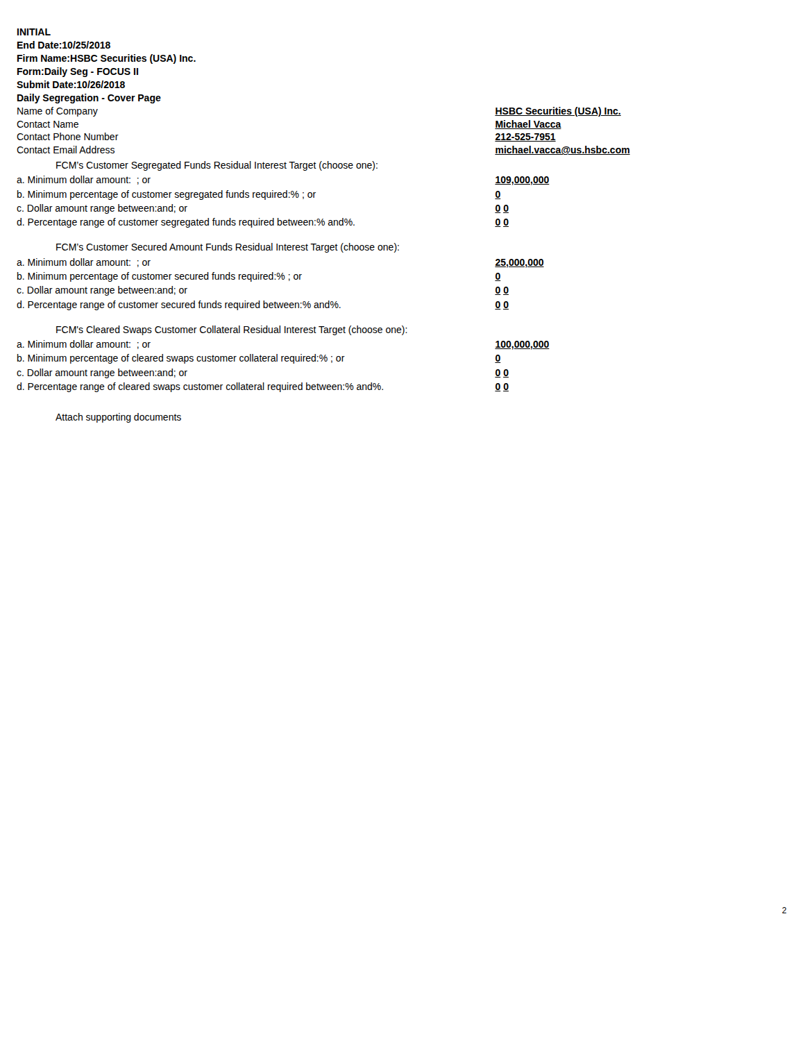INITIAL
End Date:10/25/2018
Firm Name:HSBC Securities (USA) Inc.
Form:Daily Seg - FOCUS II
Submit Date:10/26/2018
Daily Segregation - Cover Page
| Name of Company | HSBC Securities (USA) Inc. |
| Contact Name | Michael Vacca |
| Contact Phone Number | 212-525-7951 |
| Contact Email Address | michael.vacca@us.hsbc.com |
FCM’s Customer Segregated Funds Residual Interest Target (choose one):
| a. Minimum dollar amount: ; or | 109,000,000 |
| b. Minimum percentage of customer segregated funds required:% ; or | 0 |
| c. Dollar amount range between:and; or | 0 0 |
| d. Percentage range of customer segregated funds required between:% and%. | 0 0 |
FCM’s Customer Secured Amount Funds Residual Interest Target (choose one):
| a. Minimum dollar amount: ; or | 25,000,000 |
| b. Minimum percentage of customer secured funds required:% ; or | 0 |
| c. Dollar amount range between:and; or | 0 0 |
| d. Percentage range of customer secured funds required between:% and%. | 0 0 |
FCM's Cleared Swaps Customer Collateral Residual Interest Target (choose one):
| a. Minimum dollar amount: ; or | 100,000,000 |
| b. Minimum percentage of cleared swaps customer collateral required:% ; or | 0 |
| c. Dollar amount range between:and; or | 0 0 |
| d. Percentage range of cleared swaps customer collateral required between:% and%. | 0 0 |
Attach supporting documents
2